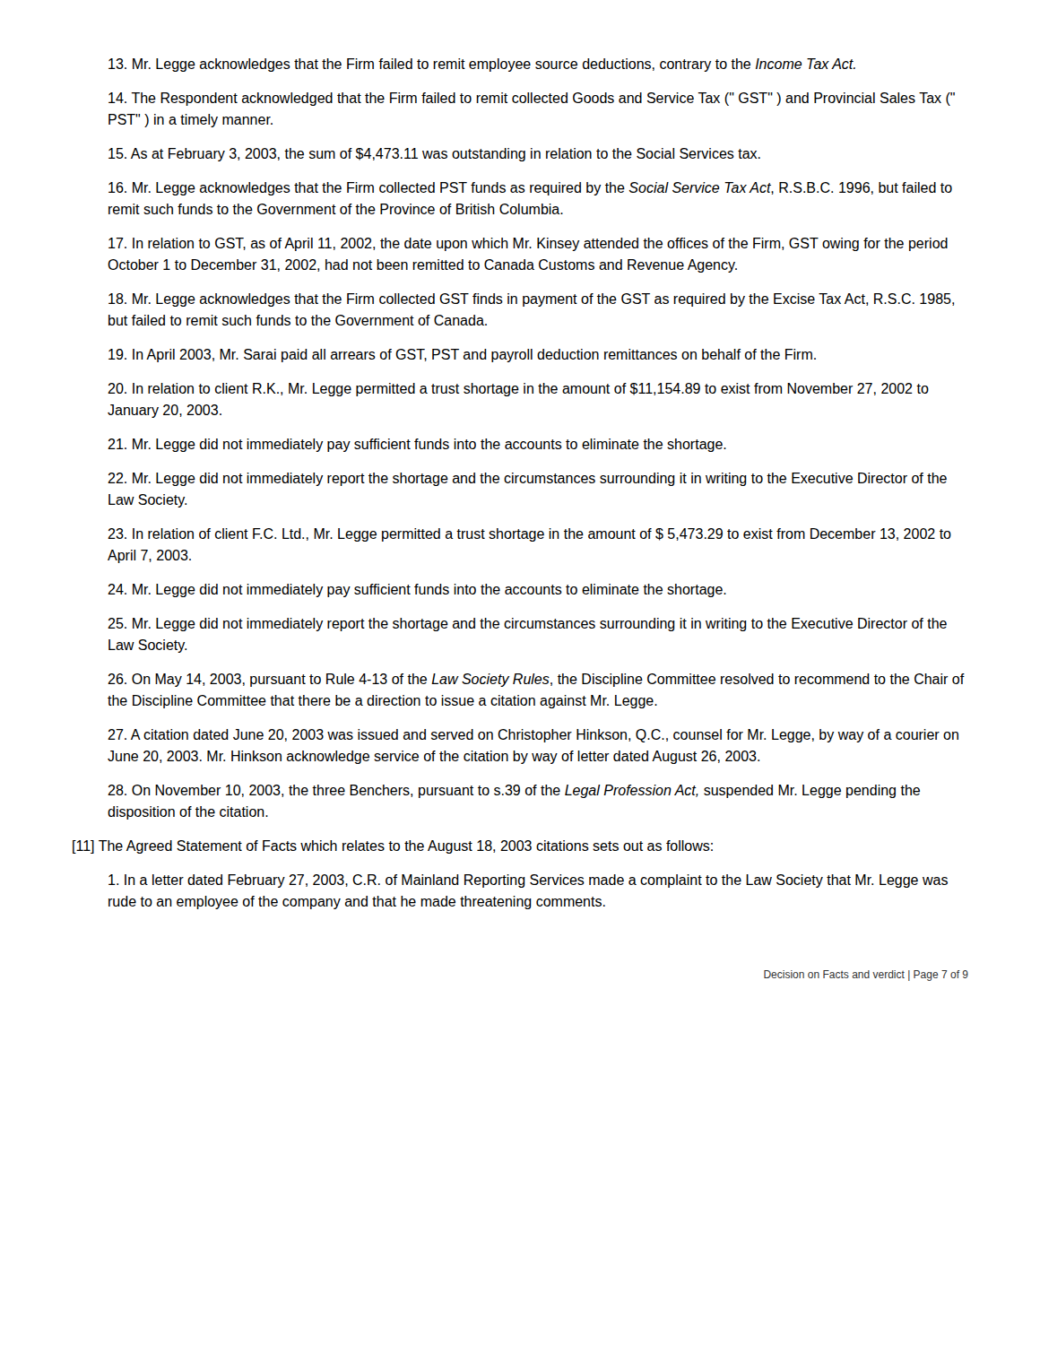13. Mr. Legge acknowledges that the Firm failed to remit employee source deductions, contrary to the Income Tax Act.
14. The Respondent acknowledged that the Firm failed to remit collected Goods and Service Tax (" GST" ) and Provincial Sales Tax (" PST" ) in a timely manner.
15. As at February 3, 2003, the sum of $4,473.11 was outstanding in relation to the Social Services tax.
16. Mr. Legge acknowledges that the Firm collected PST funds as required by the Social Service Tax Act, R.S.B.C. 1996, but failed to remit such funds to the Government of the Province of British Columbia.
17. In relation to GST, as of April 11, 2002, the date upon which Mr. Kinsey attended the offices of the Firm, GST owing for the period October 1 to December 31, 2002, had not been remitted to Canada Customs and Revenue Agency.
18. Mr. Legge acknowledges that the Firm collected GST finds in payment of the GST as required by the Excise Tax Act, R.S.C. 1985, but failed to remit such funds to the Government of Canada.
19. In April 2003, Mr. Sarai paid all arrears of GST, PST and payroll deduction remittances on behalf of the Firm.
20. In relation to client R.K., Mr. Legge permitted a trust shortage in the amount of $11,154.89 to exist from November 27, 2002 to January 20, 2003.
21. Mr. Legge did not immediately pay sufficient funds into the accounts to eliminate the shortage.
22. Mr. Legge did not immediately report the shortage and the circumstances surrounding it in writing to the Executive Director of the Law Society.
23. In relation of client F.C. Ltd., Mr. Legge permitted a trust shortage in the amount of $ 5,473.29 to exist from December 13, 2002 to April 7, 2003.
24. Mr. Legge did not immediately pay sufficient funds into the accounts to eliminate the shortage.
25. Mr. Legge did not immediately report the shortage and the circumstances surrounding it in writing to the Executive Director of the Law Society.
26. On May 14, 2003, pursuant to Rule 4-13 of the Law Society Rules, the Discipline Committee resolved to recommend to the Chair of the Discipline Committee that there be a direction to issue a citation against Mr. Legge.
27. A citation dated June 20, 2003 was issued and served on Christopher Hinkson, Q.C., counsel for Mr. Legge, by way of a courier on June 20, 2003. Mr. Hinkson acknowledge service of the citation by way of letter dated August 26, 2003.
28. On November 10, 2003, the three Benchers, pursuant to s.39 of the Legal Profession Act, suspended Mr. Legge pending the disposition of the citation.
[11] The Agreed Statement of Facts which relates to the August 18, 2003 citations sets out as follows:
1. In a letter dated February 27, 2003, C.R. of Mainland Reporting Services made a complaint to the Law Society that Mr. Legge was rude to an employee of the company and that he made threatening comments.
Decision on Facts and verdict | Page 7 of 9